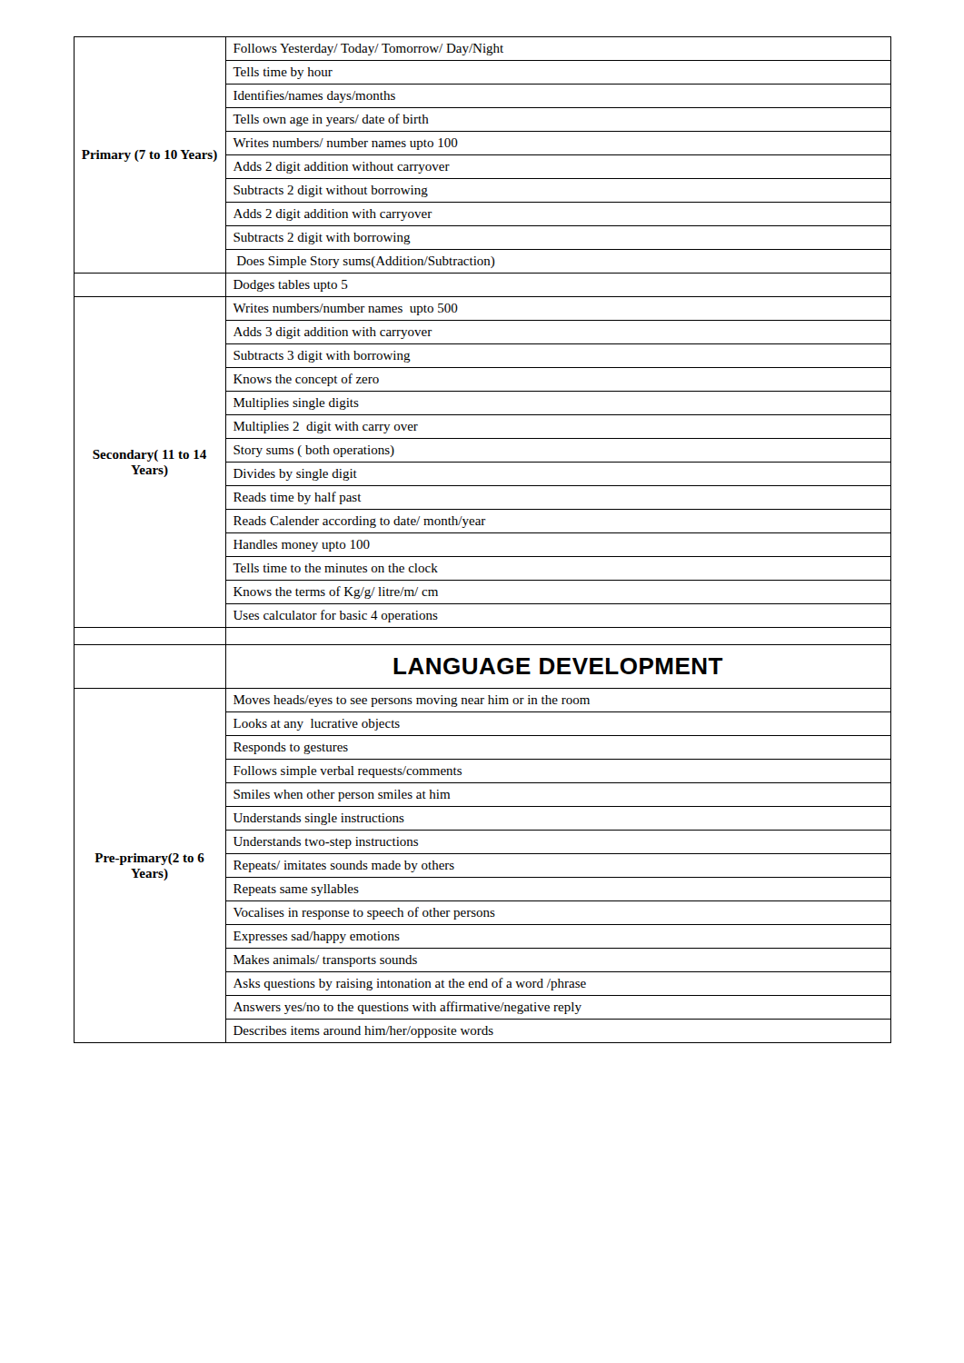| Primary (7 to 10 Years) | Follows Yesterday/ Today/ Tomorrow/ Day/Night |
| Tells time by hour |
| Identifies/names days/months |
| Tells own age in years/ date of birth |
| Writes numbers/ number names upto 100 |
| Adds 2 digit addition without carryover |
| Subtracts 2 digit without borrowing |
| Adds 2 digit addition with carryover |
| Subtracts 2 digit with borrowing |
| Does Simple Story sums(Addition/Subtraction) |
| | Dodges tables upto 5 |
| Secondary( 11 to 14 Years) | Writes numbers/number names upto 500 |
| Adds 3 digit addition with carryover |
| Subtracts 3 digit with borrowing |
| Knows the concept of zero |
| Multiplies single digits |
| Multiplies 2 digit with carry over |
| Story sums ( both operations) |
| Divides by single digit |
| Reads time by half past |
| Reads Calender according to date/ month/year |
| Handles money upto 100 |
| Tells time to the minutes on the clock |
| Knows the terms of Kg/g/ litre/m/ cm |
| Uses calculator for basic 4 operations |
| | LANGUAGE DEVELOPMENT |
| Pre-primary(2 to 6 Years) | Moves heads/eyes to see persons moving near him or in the room |
| Looks at any lucrative objects |
| Responds to gestures |
| Follows simple verbal requests/comments |
| Smiles when other person smiles at him |
| Understands single instructions |
| Understands two-step instructions |
| Repeats/ imitates sounds made by others |
| Repeats same syllables |
| Vocalises in response to speech of other persons |
| Expresses sad/happy emotions |
| Makes animals/ transports sounds |
| Asks questions by raising intonation at the end of a word /phrase |
| Answers yes/no to the questions with affirmative/negative reply |
| Describes items around him/her/opposite words |